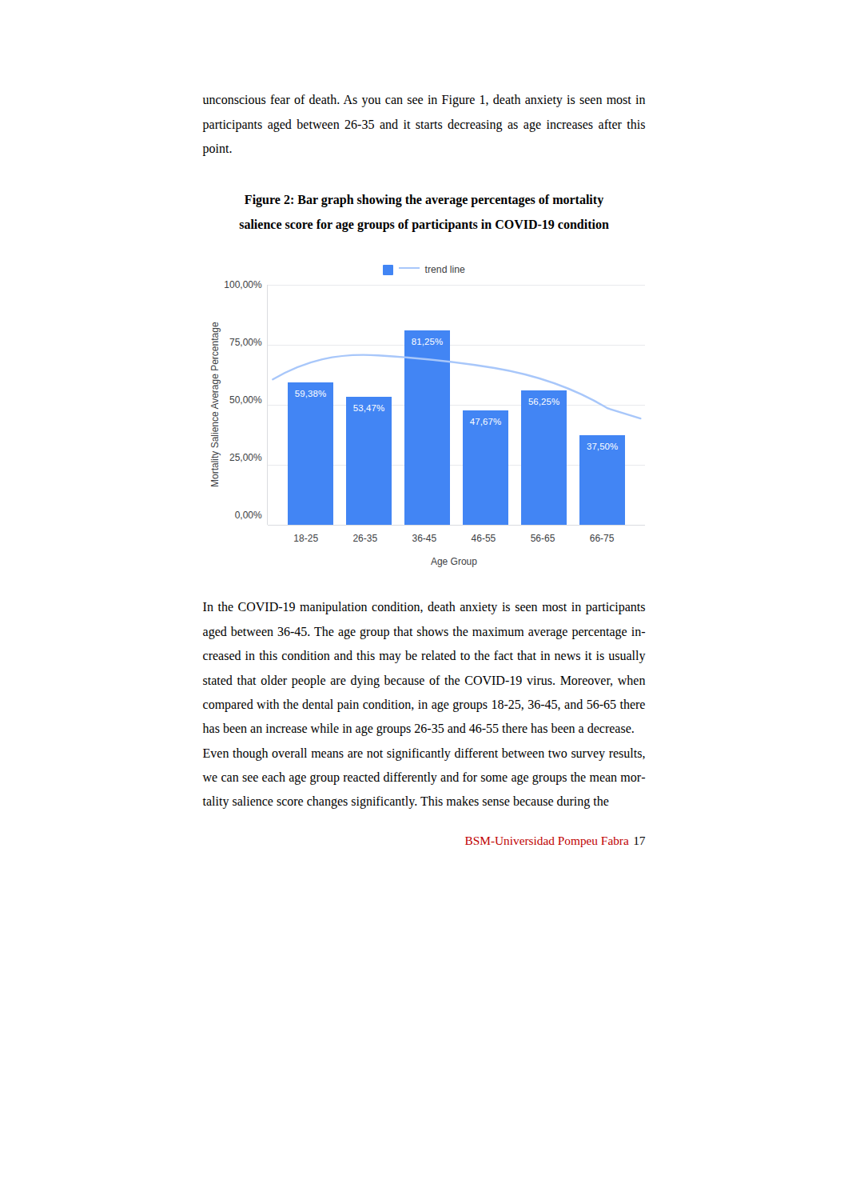unconscious fear of death. As you can see in Figure 1, death anxiety is seen most in participants aged between 26-35 and it starts decreasing as age increases after this point.
Figure 2: Bar graph showing the average percentages of mortality salience score for age groups of participants in COVID-19 condition
trend line
Mortality Salience Average Percentage
100,00% 75,00% 50,00% 25,00% 0,00%
59,38%
53,47%
81,25%
47,67%
56,25%
37,50%
18-25 26-35 36-45 46-55 56-65 66-75
Age Group
In the COVID-19 manipulation condition, death anxiety is seen most in participants aged between 36-45. The age group that shows the maximum average percentage increased in this condition and this may be related to the fact that in news it is usually stated that older people are dying because of the COVID-19 virus. Moreover, when compared with the dental pain condition, in age groups 18-25, 36-45, and 56-65 there has been an increase while in age groups 26-35 and 46-55 there has been a decrease.
Even though overall means are not significantly different between two survey results, we can see each age group reacted differently and for some age groups the mean mortality salience score changes significantly. This makes sense because during the
BSM-Universidad Pompeu Fabra 17